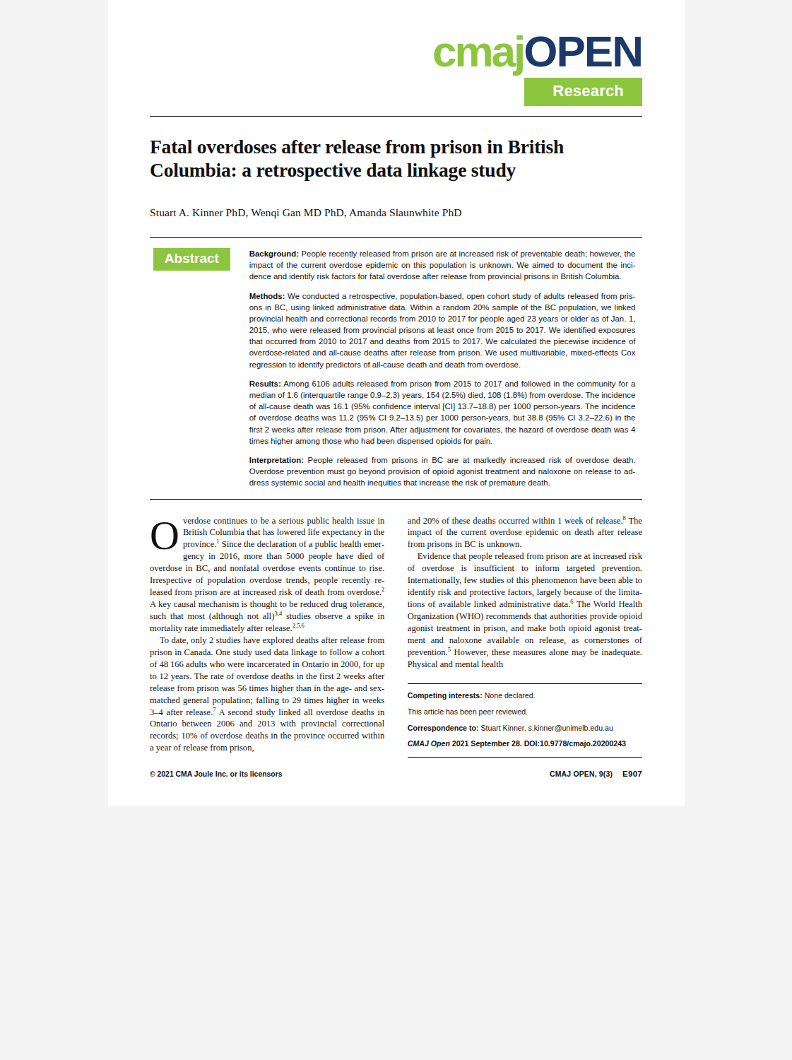cmaj OPEN
Research
Fatal overdoses after release from prison in British
Columbia: a retrospective data linkage study
Stuart A. Kinner PhD, Wenqi Gan MD PhD, Amanda Slaunwhite PhD
Abstract
Background: People recently released from prison are at increased risk of preventable death; however, the impact of the current overdose epidemic on this population is unknown. We aimed to document the incidence and identify risk factors for fatal overdose after release from provincial prisons in British Columbia.
Methods: We conducted a retrospective, population-based, open cohort study of adults released from prisons in BC, using linked administrative data. Within a random 20% sample of the BC population, we linked provincial health and correctional records from 2010 to 2017 for people aged 23 years or older as of Jan. 1, 2015, who were released from provincial prisons at least once from 2015 to 2017. We identified exposures that occurred from 2010 to 2017 and deaths from 2015 to 2017. We calculated the piecewise incidence of overdose-related and all-cause deaths after release from prison. We used multivariable, mixed-effects Cox regression to identify predictors of all-cause death and death from overdose.
Results: Among 6106 adults released from prison from 2015 to 2017 and followed in the community for a median of 1.6 (interquartile range 0.9–2.3) years, 154 (2.5%) died, 108 (1.8%) from overdose. The incidence of all-cause death was 16.1 (95% confidence interval [CI] 13.7–18.8) per 1000 person-years. The incidence of overdose deaths was 11.2 (95% CI 9.2–13.5) per 1000 person-years, but 38.8 (95% CI 3.2–22.6) in the first 2 weeks after release from prison. After adjustment for covariates, the hazard of overdose death was 4 times higher among those who had been dispensed opioids for pain.
Interpretation: People released from prisons in BC are at markedly increased risk of overdose death. Overdose prevention must go beyond provision of opioid agonist treatment and naloxone on release to address systemic social and health inequities that increase the risk of premature death.
Overdose continues to be a serious public health issue in British Columbia that has lowered life expectancy in the province.1 Since the declaration of a public health emergency in 2016, more than 5000 people have died of overdose in BC, and nonfatal overdose events continue to rise. Irrespective of population overdose trends, people recently released from prison are at increased risk of death from overdose.2 A key causal mechanism is thought to be reduced drug tolerance, such that most (although not all)3,4 studies observe a spike in mortality rate immediately after release.2,5,6
To date, only 2 studies have explored deaths after release from prison in Canada. One study used data linkage to follow a cohort of 48 166 adults who were incarcerated in Ontario in 2000, for up to 12 years. The rate of overdose deaths in the first 2 weeks after release from prison was 56 times higher than in the age- and sex-matched general population; falling to 29 times higher in weeks 3–4 after release.7 A second study linked all overdose deaths in Ontario between 2006 and 2013 with provincial correctional records; 10% of overdose deaths in the province occurred within a year of release from prison,
and 20% of these deaths occurred within 1 week of release.8 The impact of the current overdose epidemic on death after release from prisons in BC is unknown.
Evidence that people released from prison are at increased risk of overdose is insufficient to inform targeted prevention. Internationally, few studies of this phenomenon have been able to identify risk and protective factors, largely because of the limitations of available linked administrative data.6 The World Health Organization (WHO) recommends that authorities provide opioid agonist treatment in prison, and make both opioid agonist treatment and naloxone available on release, as cornerstones of prevention.5 However, these measures alone may be inadequate. Physical and mental health
Competing interests: None declared.
This article has been peer reviewed.
Correspondence to: Stuart Kinner, s.kinner@unimelb.edu.au
CMAJ Open 2021 September 28. DOI:10.9778/cmajo.20200243
© 2021 CMA Joule Inc. or its licensors
CMAJ OPEN, 9(3)E907